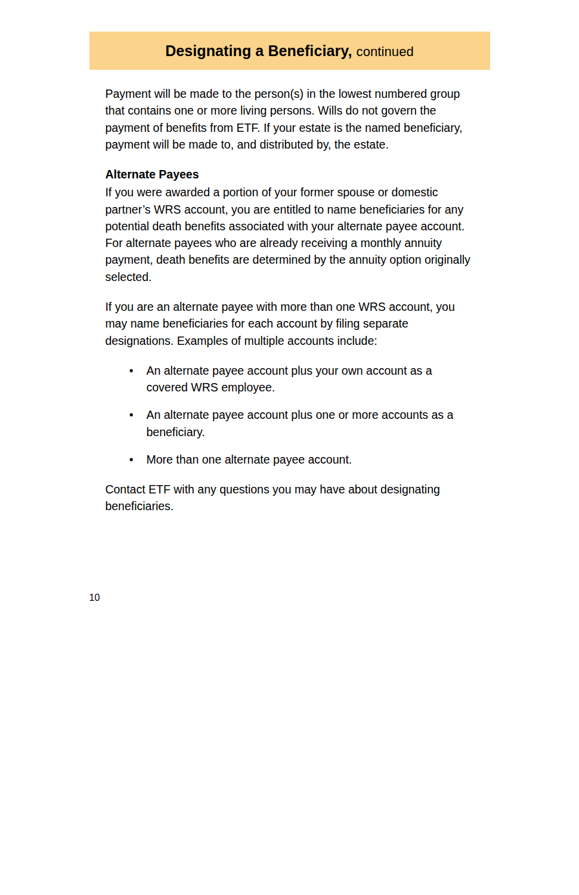Designating a Beneficiary, continued
Payment will be made to the person(s) in the lowest numbered group that contains one or more living persons. Wills do not govern the payment of benefits from ETF. If your estate is the named beneficiary, payment will be made to, and distributed by, the estate.
Alternate Payees
If you were awarded a portion of your former spouse or domestic partner’s WRS account, you are entitled to name beneficiaries for any potential death benefits associated with your alternate payee account. For alternate payees who are already receiving a monthly annuity payment, death benefits are determined by the annuity option originally selected.
If you are an alternate payee with more than one WRS account, you may name beneficiaries for each account by filing separate designations. Examples of multiple accounts include:
An alternate payee account plus your own account as a covered WRS employee.
An alternate payee account plus one or more accounts as a beneficiary.
More than one alternate payee account.
Contact ETF with any questions you may have about designating beneficiaries.
10